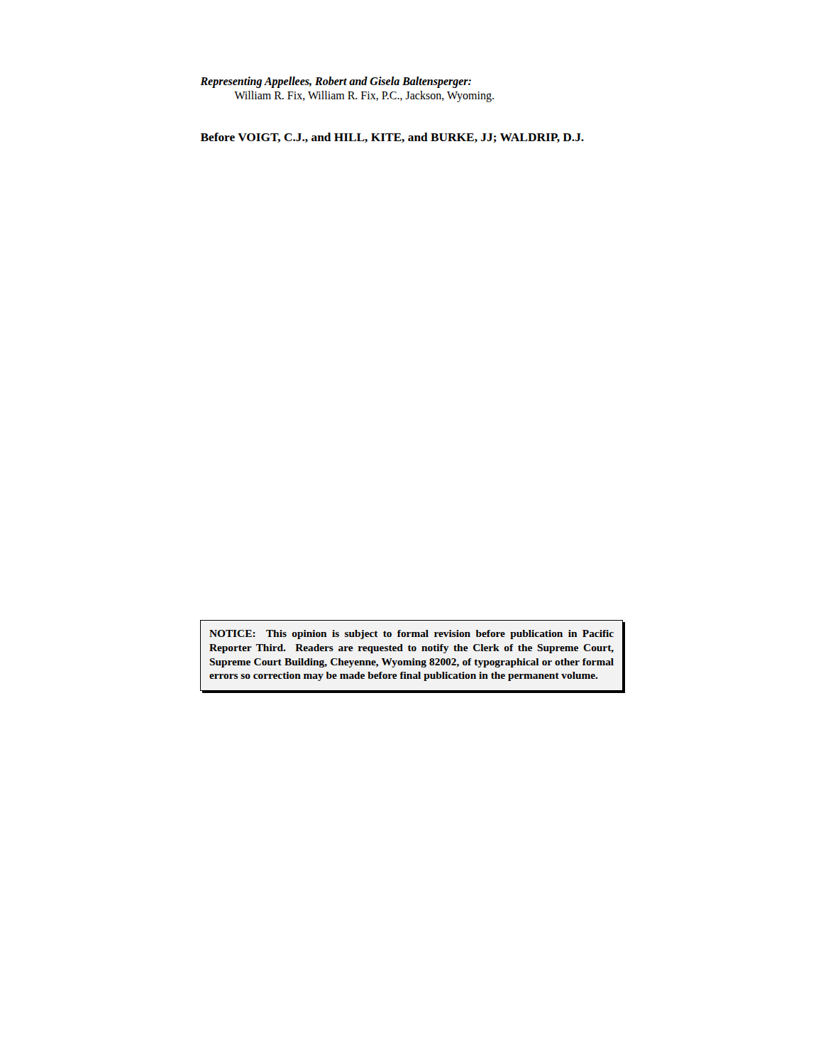Representing Appellees, Robert and Gisela Baltensperger:
William R. Fix, William R. Fix, P.C., Jackson, Wyoming.
Before VOIGT, C.J., and HILL, KITE, and BURKE, JJ; WALDRIP, D.J.
NOTICE: This opinion is subject to formal revision before publication in Pacific Reporter Third. Readers are requested to notify the Clerk of the Supreme Court, Supreme Court Building, Cheyenne, Wyoming 82002, of typographical or other formal errors so correction may be made before final publication in the permanent volume.